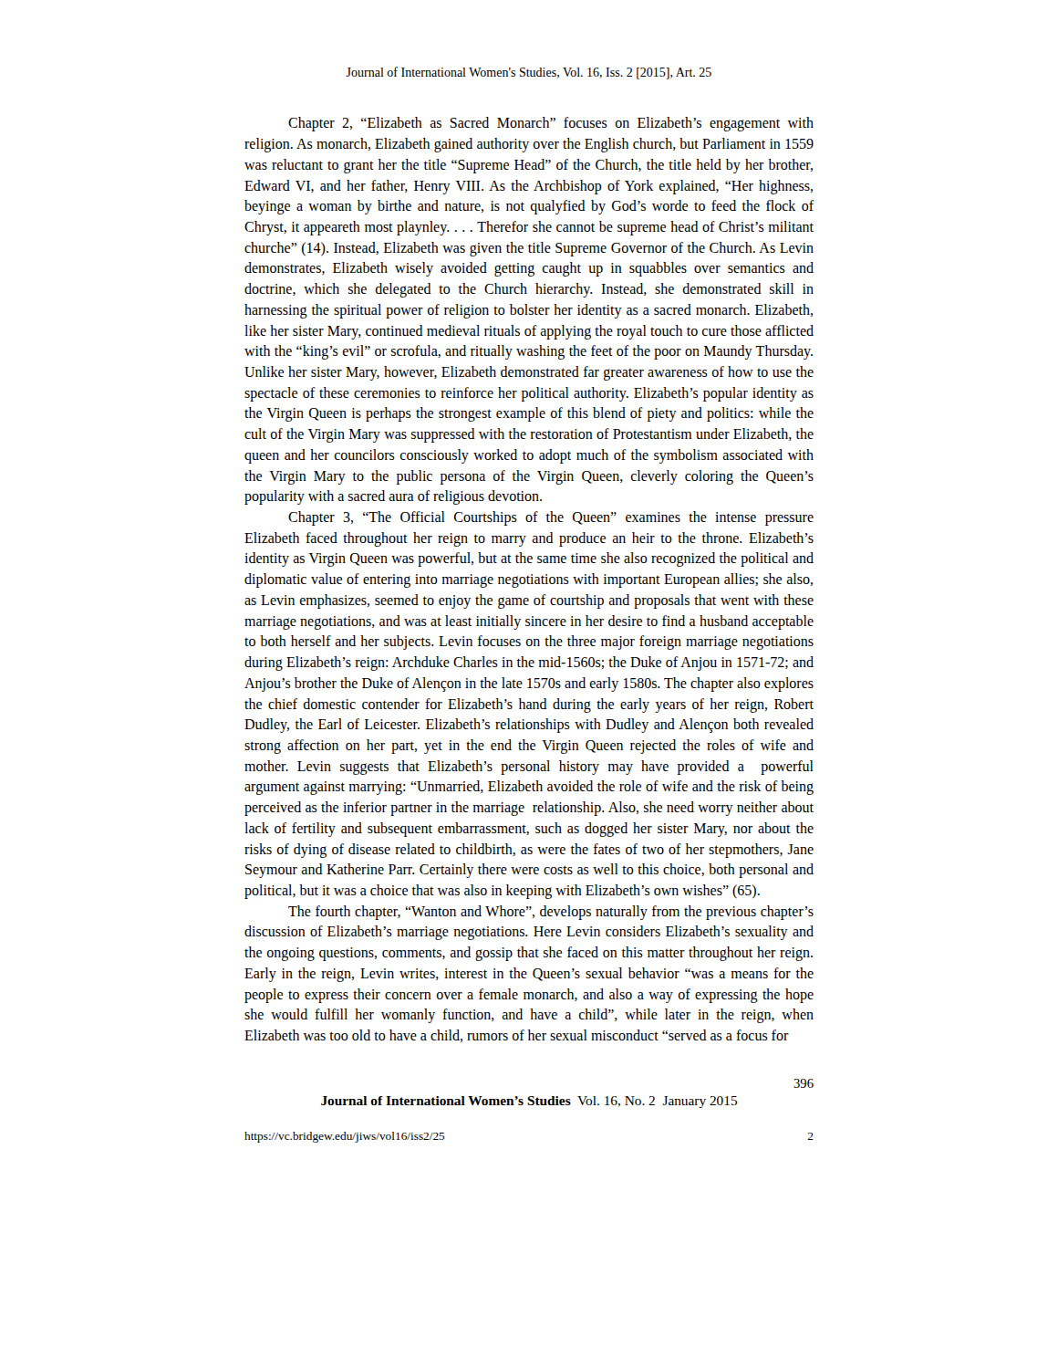Journal of International Women's Studies, Vol. 16, Iss. 2 [2015], Art. 25
Chapter 2, “Elizabeth as Sacred Monarch” focuses on Elizabeth’s engagement with religion. As monarch, Elizabeth gained authority over the English church, but Parliament in 1559 was reluctant to grant her the title “Supreme Head” of the Church, the title held by her brother, Edward VI, and her father, Henry VIII. As the Archbishop of York explained, “Her highness, beyinge a woman by birthe and nature, is not qualyfied by God’s worde to feed the flock of Chryst, it appeareth most playnley. . . . Therefor she cannot be supreme head of Christ’s militant churche” (14). Instead, Elizabeth was given the title Supreme Governor of the Church. As Levin demonstrates, Elizabeth wisely avoided getting caught up in squabbles over semantics and doctrine, which she delegated to the Church hierarchy. Instead, she demonstrated skill in harnessing the spiritual power of religion to bolster her identity as a sacred monarch. Elizabeth, like her sister Mary, continued medieval rituals of applying the royal touch to cure those afflicted with the “king’s evil” or scrofula, and ritually washing the feet of the poor on Maundy Thursday. Unlike her sister Mary, however, Elizabeth demonstrated far greater awareness of how to use the spectacle of these ceremonies to reinforce her political authority. Elizabeth’s popular identity as the Virgin Queen is perhaps the strongest example of this blend of piety and politics: while the cult of the Virgin Mary was suppressed with the restoration of Protestantism under Elizabeth, the queen and her councilors consciously worked to adopt much of the symbolism associated with the Virgin Mary to the public persona of the Virgin Queen, cleverly coloring the Queen’s popularity with a sacred aura of religious devotion.
Chapter 3, “The Official Courtships of the Queen” examines the intense pressure Elizabeth faced throughout her reign to marry and produce an heir to the throne. Elizabeth’s identity as Virgin Queen was powerful, but at the same time she also recognized the political and diplomatic value of entering into marriage negotiations with important European allies; she also, as Levin emphasizes, seemed to enjoy the game of courtship and proposals that went with these marriage negotiations, and was at least initially sincere in her desire to find a husband acceptable to both herself and her subjects. Levin focuses on the three major foreign marriage negotiations during Elizabeth’s reign: Archduke Charles in the mid-1560s; the Duke of Anjou in 1571-72; and Anjou’s brother the Duke of Alençon in the late 1570s and early 1580s. The chapter also explores the chief domestic contender for Elizabeth’s hand during the early years of her reign, Robert Dudley, the Earl of Leicester. Elizabeth’s relationships with Dudley and Alençon both revealed strong affection on her part, yet in the end the Virgin Queen rejected the roles of wife and mother. Levin suggests that Elizabeth’s personal history may have provided a powerful argument against marrying: “Unmarried, Elizabeth avoided the role of wife and the risk of being perceived as the inferior partner in the marriage relationship. Also, she need worry neither about lack of fertility and subsequent embarrassment, such as dogged her sister Mary, nor about the risks of dying of disease related to childbirth, as were the fates of two of her stepmothers, Jane Seymour and Katherine Parr. Certainly there were costs as well to this choice, both personal and political, but it was a choice that was also in keeping with Elizabeth’s own wishes” (65).
The fourth chapter, “Wanton and Whore”, develops naturally from the previous chapter’s discussion of Elizabeth’s marriage negotiations. Here Levin considers Elizabeth’s sexuality and the ongoing questions, comments, and gossip that she faced on this matter throughout her reign. Early in the reign, Levin writes, interest in the Queen’s sexual behavior “was a means for the people to express their concern over a female monarch, and also a way of expressing the hope she would fulfill her womanly function, and have a child”, while later in the reign, when Elizabeth was too old to have a child, rumors of her sexual misconduct “served as a focus for
396
Journal of International Women’s Studies Vol. 16, No. 2 January 2015
https://vc.bridgew.edu/jiws/vol16/iss2/25 2